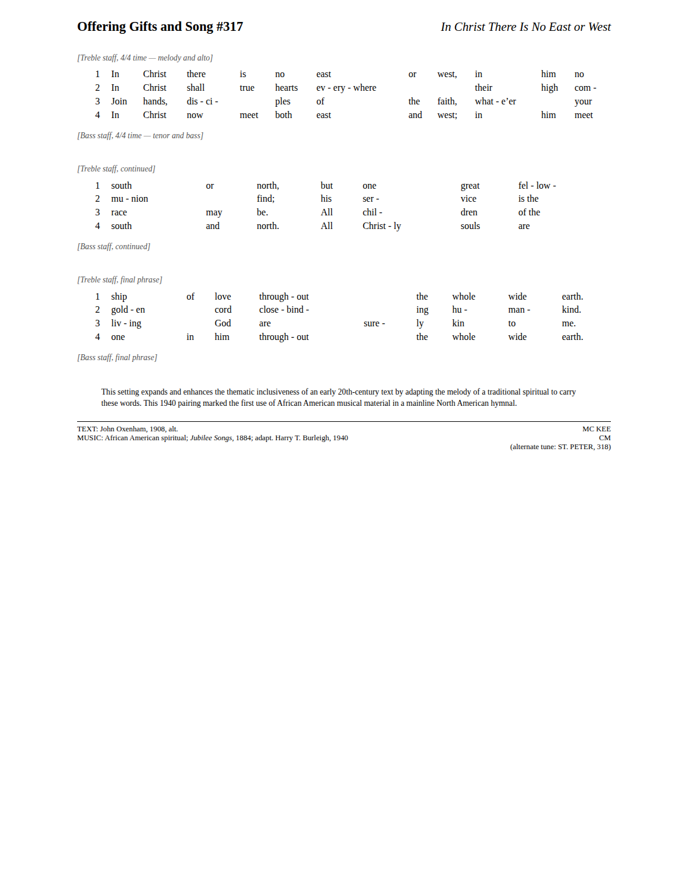Offering Gifts and Song #317
In Christ There Is No East or West
[Treble staff, 4/4 time — melody and alto]
| 1 | In | Christ | there | is | no | east | or | west, | in | him | no |
| 2 | In | Christ | shall | true | hearts | ev - ery - where | | | their | high | com - |
| 3 | Join | hands, | dis - ci - | | ples | of | the | faith, | what - e’er | | your |
| 4 | In | Christ | now | meet | both | east | and | west; | in | him | meet |
[Bass staff, 4/4 time — tenor and bass]
[Treble staff, continued]
| 1 | south | or | north, | but | one | great | fel - low - |
| 2 | mu - nion | | find; | his | ser - | vice | is the |
| 3 | race | may | be. | All | chil - | dren | of the |
| 4 | south | and | north. | All | Christ - ly | souls | are |
[Bass staff, continued]
[Treble staff, final phrase]
| 1 | ship | of | love | through - out | | the | whole | wide | earth. |
| 2 | gold - en | | cord | close - bind - | | ing | hu - | man - | kind. |
| 3 | liv - ing | | God | are | sure - | ly | kin | to | me. |
| 4 | one | in | him | through - out | | the | whole | wide | earth. |
[Bass staff, final phrase]
This setting expands and enhances the thematic inclusiveness of an early 20th-century text by adapting the melody of a traditional spiritual to carry these words. This 1940 pairing marked the first use of African American musical material in a mainline North American hymnal.
TEXT: John Oxenham, 1908, alt.
MUSIC: African American spiritual; Jubilee Songs, 1884; adapt. Harry T. Burleigh, 1940
MC KEE
CM
(alternate tune: ST. PETER, 318)